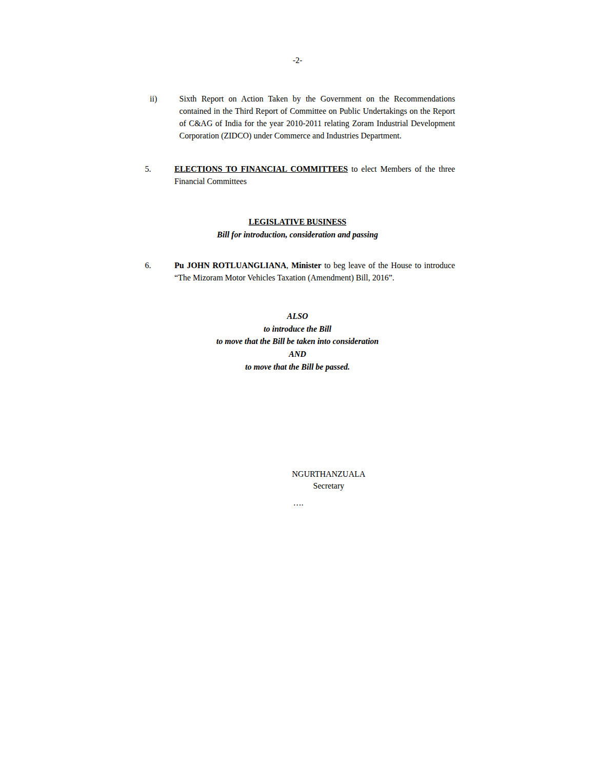-2-
ii)
Sixth Report on Action Taken by the Government on the Recommendations contained in the Third Report of Committee on Public Undertakings on the Report of C&AG of India for the year 2010-2011 relating Zoram Industrial Development Corporation (ZIDCO) under Commerce and Industries Department.
5.
ELECTIONS TO FINANCIAL COMMITTEES to elect Members of the three Financial Committees
LEGISLATIVE BUSINESS
Bill for introduction, consideration and passing
6.
Pu JOHN ROTLUANGLIANA, Minister to beg leave of the House to introduce “The Mizoram Motor Vehicles Taxation (Amendment) Bill, 2016”.
ALSO
to introduce the Bill
to move that the Bill be taken into consideration
AND
to move that the Bill be passed.
NGURTHANZUALA Secretary
….